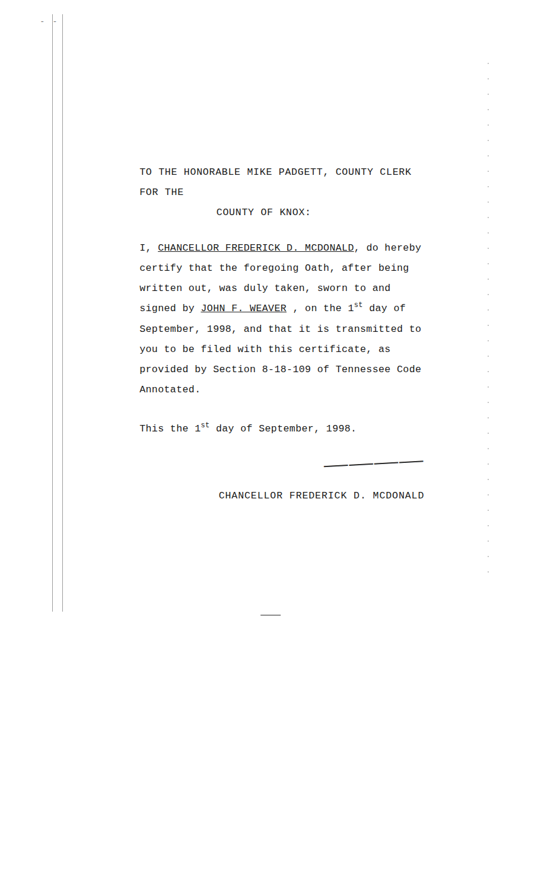- -
TO THE HONORABLE MIKE PADGETT, COUNTY CLERK FOR THE COUNTY OF KNOX:
I, CHANCELLOR FREDERICK D. MCDONALD, do hereby certify that the foregoing Oath, after being written out, was duly taken, sworn to and signed by JOHN F. WEAVER , on the 1st day of September, 1998, and that it is transmitted to you to be filed with this certificate, as provided by Section 8-18-109 of Tennessee Code Annotated.
This the 1st day of September, 1998.
————
CHANCELLOR FREDERICK D. MCDONALD